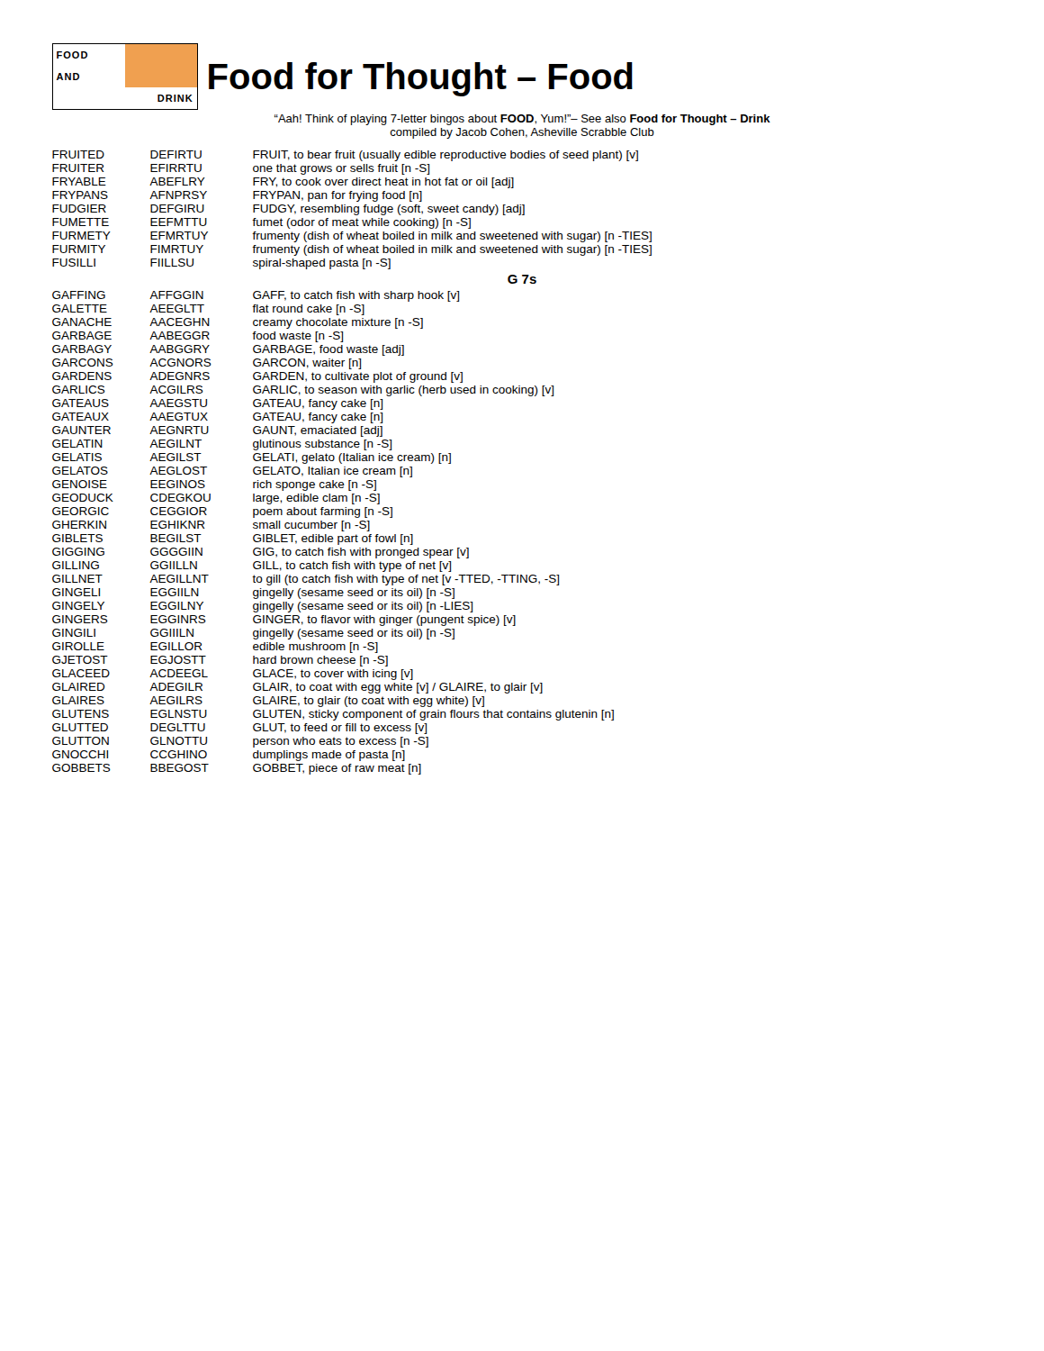FOOD
AND
DRINK
Food for Thought – Food
“Aah! Think of playing 7-letter bingos about FOOD, Yum!”– See also Food for Thought – Drink
compiled by Jacob Cohen, Asheville Scrabble Club
| FRUITED | DEFIRTU | FRUIT, to bear fruit (usually edible reproductive bodies of seed plant) [v] |
| FRUITER | EFIRRTU | one that grows or sells fruit [n -S] |
| FRYABLE | ABEFLRY | FRY, to cook over direct heat in hot fat or oil [adj] |
| FRYPANS | AFNPRSY | FRYPAN, pan for frying food [n] |
| FUDGIER | DEFGIRU | FUDGY, resembling fudge (soft, sweet candy) [adj] |
| FUMETTE | EEFMTTU | fumet (odor of meat while cooking) [n -S] |
| FURMETY | EFMRTUY | frumenty (dish of wheat boiled in milk and sweetened with sugar) [n -TIES] |
| FURMITY | FIMRTUY | frumenty (dish of wheat boiled in milk and sweetened with sugar) [n -TIES] |
| FUSILLI | FIILLSU | spiral-shaped pasta [n -S] |
| G 7s |
| GAFFING | AFFGGIN | GAFF, to catch fish with sharp hook [v] |
| GALETTE | AEEGLTT | flat round cake [n -S] |
| GANACHE | AACEGHN | creamy chocolate mixture [n -S] |
| GARBAGE | AABEGGR | food waste [n -S] |
| GARBAGY | AABGGRY | GARBAGE, food waste [adj] |
| GARCONS | ACGNORS | GARCON, waiter [n] |
| GARDENS | ADEGNRS | GARDEN, to cultivate plot of ground [v] |
| GARLICS | ACGILRS | GARLIC, to season with garlic (herb used in cooking) [v] |
| GATEAUS | AAEGSTU | GATEAU, fancy cake [n] |
| GATEAUX | AAEGTUX | GATEAU, fancy cake [n] |
| GAUNTER | AEGNRTU | GAUNT, emaciated [adj] |
| GELATIN | AEGILNT | glutinous substance [n -S] |
| GELATIS | AEGILST | GELATI, gelato (Italian ice cream) [n] |
| GELATOS | AEGLOST | GELATO, Italian ice cream [n] |
| GENOISE | EEGINOS | rich sponge cake [n -S] |
| GEODUCK | CDEGKOU | large, edible clam [n -S] |
| GEORGIC | CEGGIOR | poem about farming [n -S] |
| GHERKIN | EGHIKNR | small cucumber [n -S] |
| GIBLETS | BEGILST | GIBLET, edible part of fowl [n] |
| GIGGING | GGGGIIN | GIG, to catch fish with pronged spear [v] |
| GILLING | GGIILLN | GILL, to catch fish with type of net [v] |
| GILLNET | AEGILLNT | to gill (to catch fish with type of net [v -TTED, -TTING, -S] |
| GINGELI | EGGIILN | gingelly (sesame seed or its oil) [n -S] |
| GINGELY | EGGILNY | gingelly (sesame seed or its oil) [n -LIES] |
| GINGERS | EGGINRS | GINGER, to flavor with ginger (pungent spice) [v] |
| GINGILI | GGIIILN | gingelly (sesame seed or its oil) [n -S] |
| GIROLLE | EGILLOR | edible mushroom [n -S] |
| GJETOST | EGJOSTT | hard brown cheese [n -S] |
| GLACEED | ACDEEGL | GLACE, to cover with icing [v] |
| GLAIRED | ADEGILR | GLAIR, to coat with egg white [v] / GLAIRE, to glair [v] |
| GLAIRES | AEGILRS | GLAIRE, to glair (to coat with egg white) [v] |
| GLUTENS | EGLNSTU | GLUTEN, sticky component of grain flours that contains glutenin [n] |
| GLUTTED | DEGLTTU | GLUT, to feed or fill to excess [v] |
| GLUTTON | GLNOTTU | person who eats to excess [n -S] |
| GNOCCHI | CCGHINO | dumplings made of pasta [n] |
| GOBBETS | BBEGOST | GOBBET, piece of raw meat [n] |